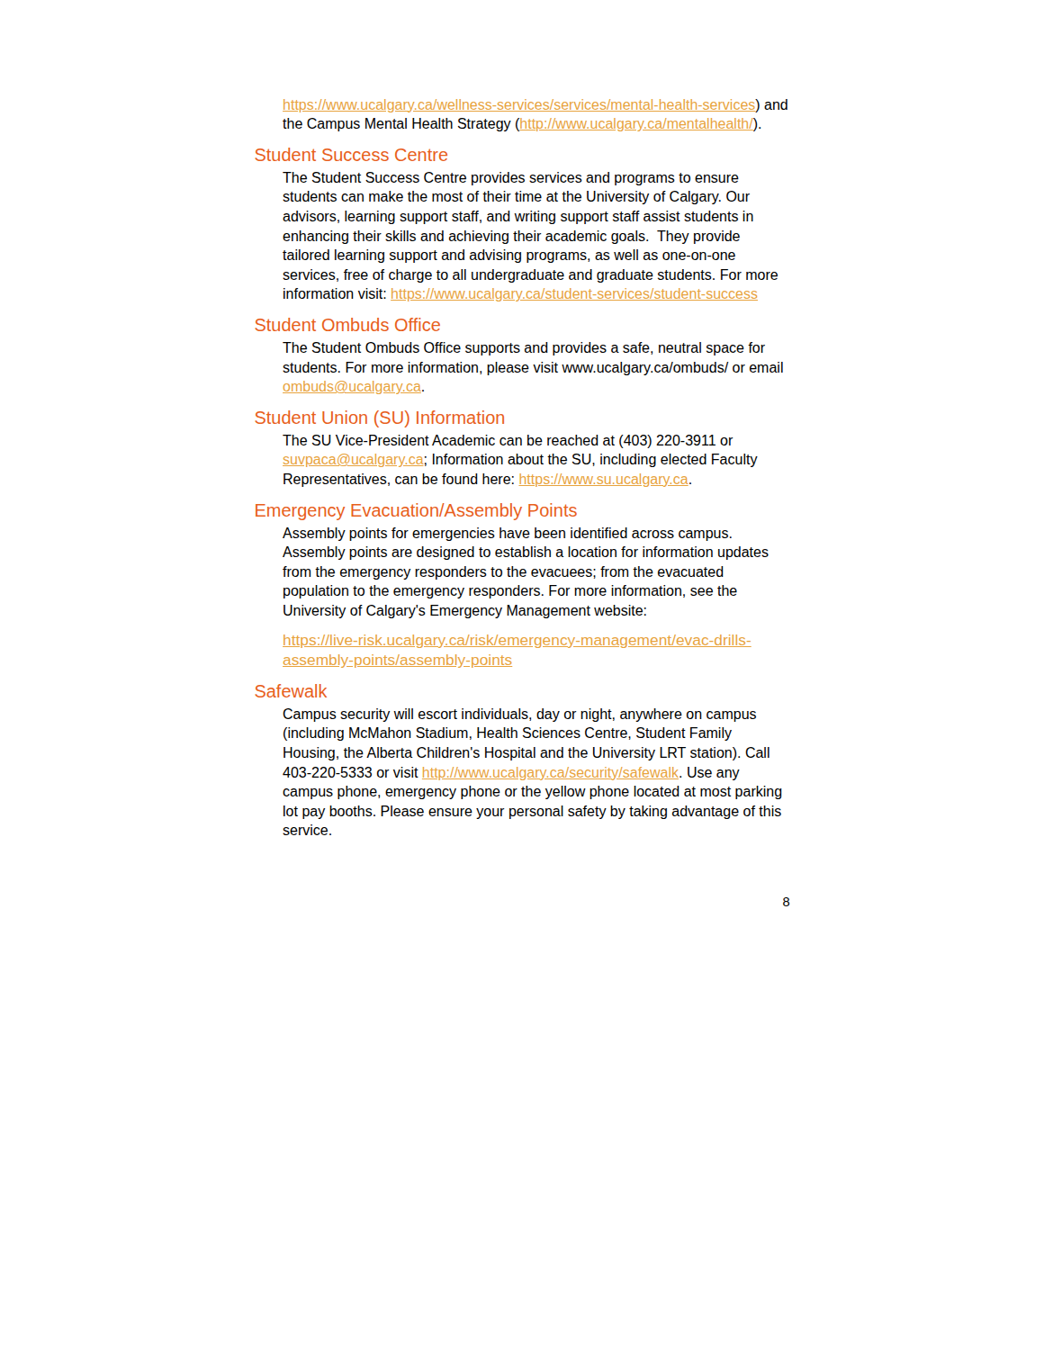https://www.ucalgary.ca/wellness-services/services/mental-health-services) and the Campus Mental Health Strategy (http://www.ucalgary.ca/mentalhealth/).
Student Success Centre
The Student Success Centre provides services and programs to ensure students can make the most of their time at the University of Calgary. Our advisors, learning support staff, and writing support staff assist students in enhancing their skills and achieving their academic goals. They provide tailored learning support and advising programs, as well as one-on-one services, free of charge to all undergraduate and graduate students. For more information visit: https://www.ucalgary.ca/student-services/student-success
Student Ombuds Office
The Student Ombuds Office supports and provides a safe, neutral space for students. For more information, please visit www.ucalgary.ca/ombuds/ or email ombuds@ucalgary.ca.
Student Union (SU) Information
The SU Vice-President Academic can be reached at (403) 220-3911 or suvpaca@ucalgary.ca; Information about the SU, including elected Faculty Representatives, can be found here: https://www.su.ucalgary.ca.
Emergency Evacuation/Assembly Points
Assembly points for emergencies have been identified across campus. Assembly points are designed to establish a location for information updates from the emergency responders to the evacuees; from the evacuated population to the emergency responders. For more information, see the University of Calgary's Emergency Management website:
https://live-risk.ucalgary.ca/risk/emergency-management/evac-drills-assembly-points/assembly-points
Safewalk
Campus security will escort individuals, day or night, anywhere on campus (including McMahon Stadium, Health Sciences Centre, Student Family Housing, the Alberta Children's Hospital and the University LRT station). Call 403-220-5333 or visit http://www.ucalgary.ca/security/safewalk. Use any campus phone, emergency phone or the yellow phone located at most parking lot pay booths. Please ensure your personal safety by taking advantage of this service.
8